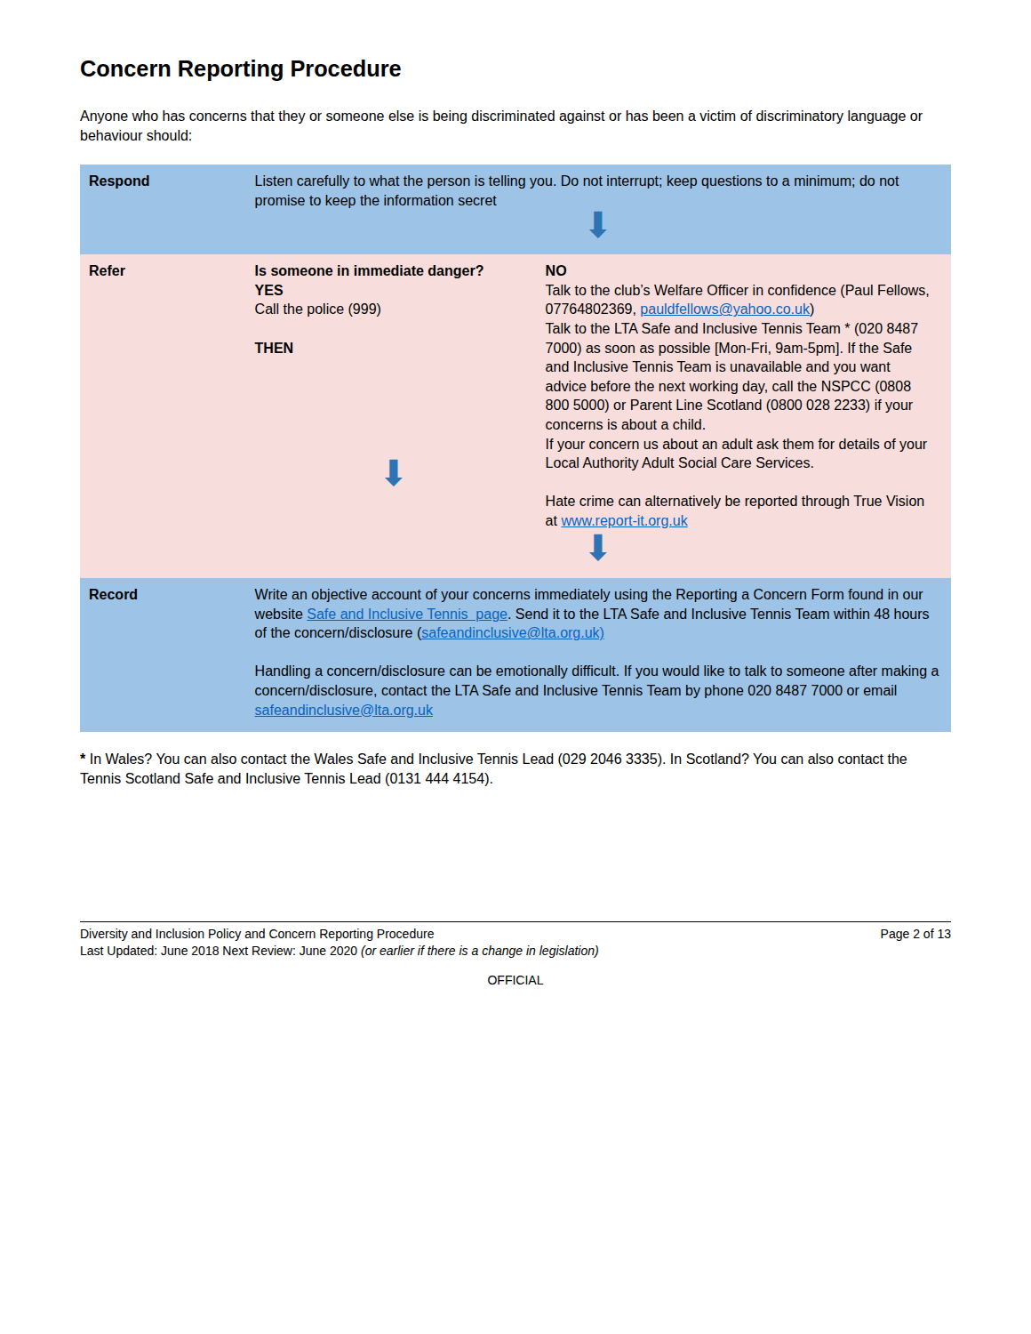Concern Reporting Procedure
Anyone who has concerns that they or someone else is being discriminated against or has been a victim of discriminatory language or behaviour should:
| Respond | Listen carefully to what the person is telling you. Do not interrupt; keep questions to a minimum; do not promise to keep the information secret ⬇ |
| Refer | Is someone in immediate danger? YES Call the police (999) THEN ⬇ NO Talk to the club’s Welfare Officer in confidence (Paul Fellows, 07764802369, pauldfellows@yahoo.co.uk ) Talk to the LTA Safe and Inclusive Tennis Team * (020 8487 7000) as soon as possible [Mon-Fri, 9am-5pm]. If the Safe and Inclusive Tennis Team is unavailable and you want advice before the next working day, call the NSPCC (0808 800 5000) or Parent Line Scotland (0800 028 2233) if your concerns is about a child. If your concern us about an adult ask them for details of your Local Authority Adult Social Care Services. Hate crime can alternatively be reported through True Vision at www.report-it.org.uk ⬇ |
| Record | Write an objective account of your concerns immediately using the Reporting a Concern Form found in our website Safe and Inclusive Tennis page . Send it to the LTA Safe and Inclusive Tennis Team within 48 hours of the concern/disclosure ( safeandinclusive@lta.org.uk) Handling a concern/disclosure can be emotionally difficult. If you would like to talk to someone after making a concern/disclosure, contact the LTA Safe and Inclusive Tennis Team by phone 020 8487 7000 or email safeandinclusive@lta.org.uk |
* In Wales? You can also contact the Wales Safe and Inclusive Tennis Lead (029 2046 3335). In Scotland? You can also contact the Tennis Scotland Safe and Inclusive Tennis Lead (0131 444 4154).
Diversity and Inclusion Policy and Concern Reporting Procedure
Page 2 of 13
Last Updated: June 2018 Next Review: June 2020 (or earlier if there is a change in legislation)
OFFICIAL